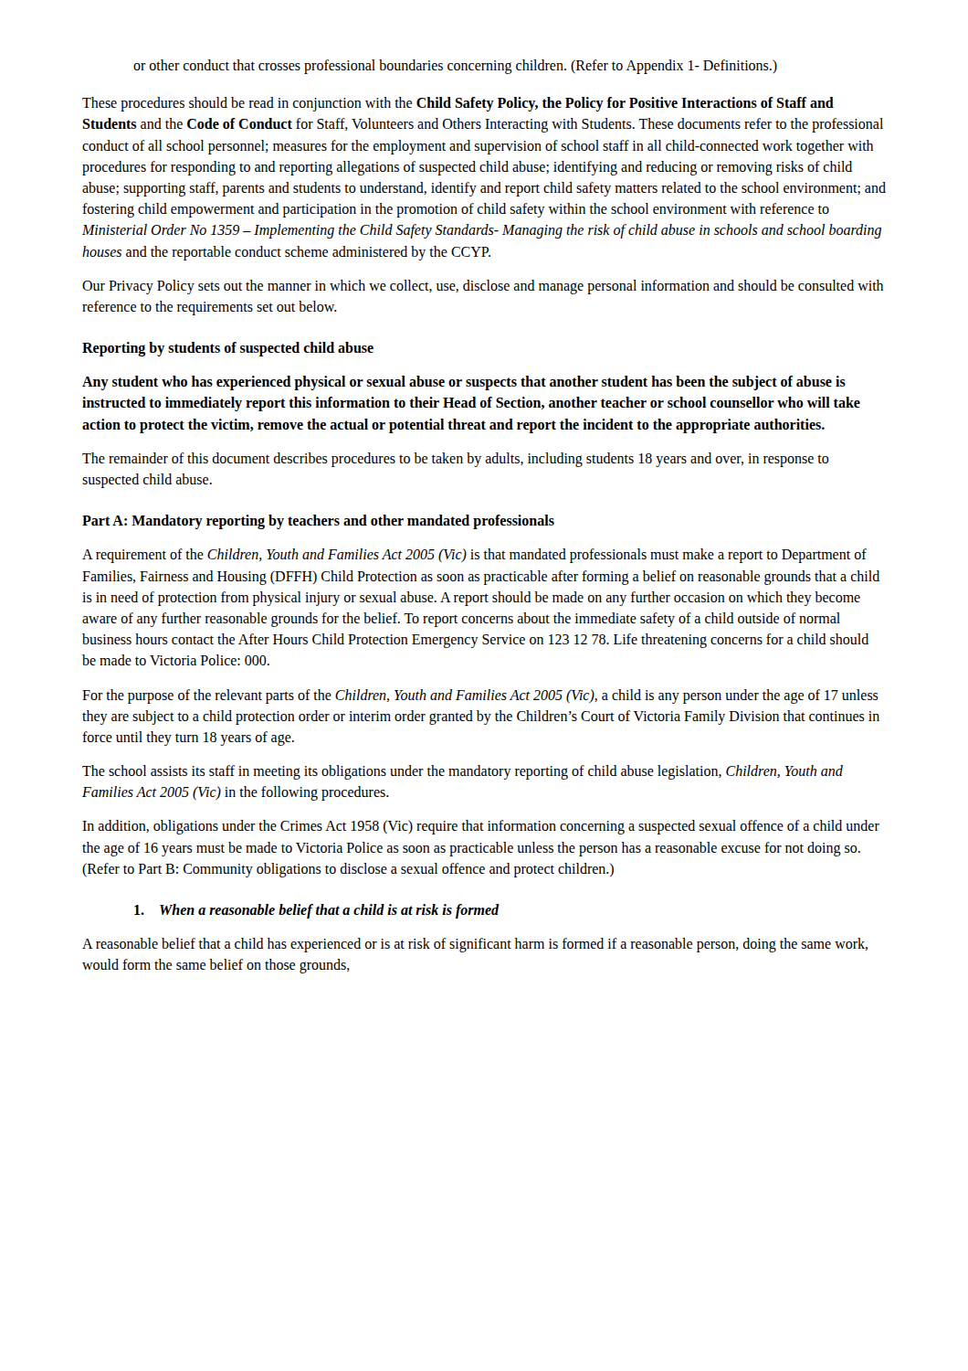or other conduct that crosses professional boundaries concerning children. (Refer to Appendix 1- Definitions.)
These procedures should be read in conjunction with the Child Safety Policy, the Policy for Positive Interactions of Staff and Students and the Code of Conduct for Staff, Volunteers and Others Interacting with Students. These documents refer to the professional conduct of all school personnel; measures for the employment and supervision of school staff in all child-connected work together with procedures for responding to and reporting allegations of suspected child abuse; identifying and reducing or removing risks of child abuse; supporting staff, parents and students to understand, identify and report child safety matters related to the school environment; and fostering child empowerment and participation in the promotion of child safety within the school environment with reference to Ministerial Order No 1359 – Implementing the Child Safety Standards- Managing the risk of child abuse in schools and school boarding houses and the reportable conduct scheme administered by the CCYP.
Our Privacy Policy sets out the manner in which we collect, use, disclose and manage personal information and should be consulted with reference to the requirements set out below.
Reporting by students of suspected child abuse
Any student who has experienced physical or sexual abuse or suspects that another student has been the subject of abuse is instructed to immediately report this information to their Head of Section, another teacher or school counsellor who will take action to protect the victim, remove the actual or potential threat and report the incident to the appropriate authorities.
The remainder of this document describes procedures to be taken by adults, including students 18 years and over, in response to suspected child abuse.
Part A: Mandatory reporting by teachers and other mandated professionals
A requirement of the Children, Youth and Families Act 2005 (Vic) is that mandated professionals must make a report to Department of Families, Fairness and Housing (DFFH) Child Protection as soon as practicable after forming a belief on reasonable grounds that a child is in need of protection from physical injury or sexual abuse. A report should be made on any further occasion on which they become aware of any further reasonable grounds for the belief. To report concerns about the immediate safety of a child outside of normal business hours contact the After Hours Child Protection Emergency Service on 123 12 78. Life threatening concerns for a child should be made to Victoria Police: 000.
For the purpose of the relevant parts of the Children, Youth and Families Act 2005 (Vic), a child is any person under the age of 17 unless they are subject to a child protection order or interim order granted by the Children’s Court of Victoria Family Division that continues in force until they turn 18 years of age.
The school assists its staff in meeting its obligations under the mandatory reporting of child abuse legislation, Children, Youth and Families Act 2005 (Vic) in the following procedures.
In addition, obligations under the Crimes Act 1958 (Vic) require that information concerning a suspected sexual offence of a child under the age of 16 years must be made to Victoria Police as soon as practicable unless the person has a reasonable excuse for not doing so. (Refer to Part B: Community obligations to disclose a sexual offence and protect children.)
1. When a reasonable belief that a child is at risk is formed
A reasonable belief that a child has experienced or is at risk of significant harm is formed if a reasonable person, doing the same work, would form the same belief on those grounds,